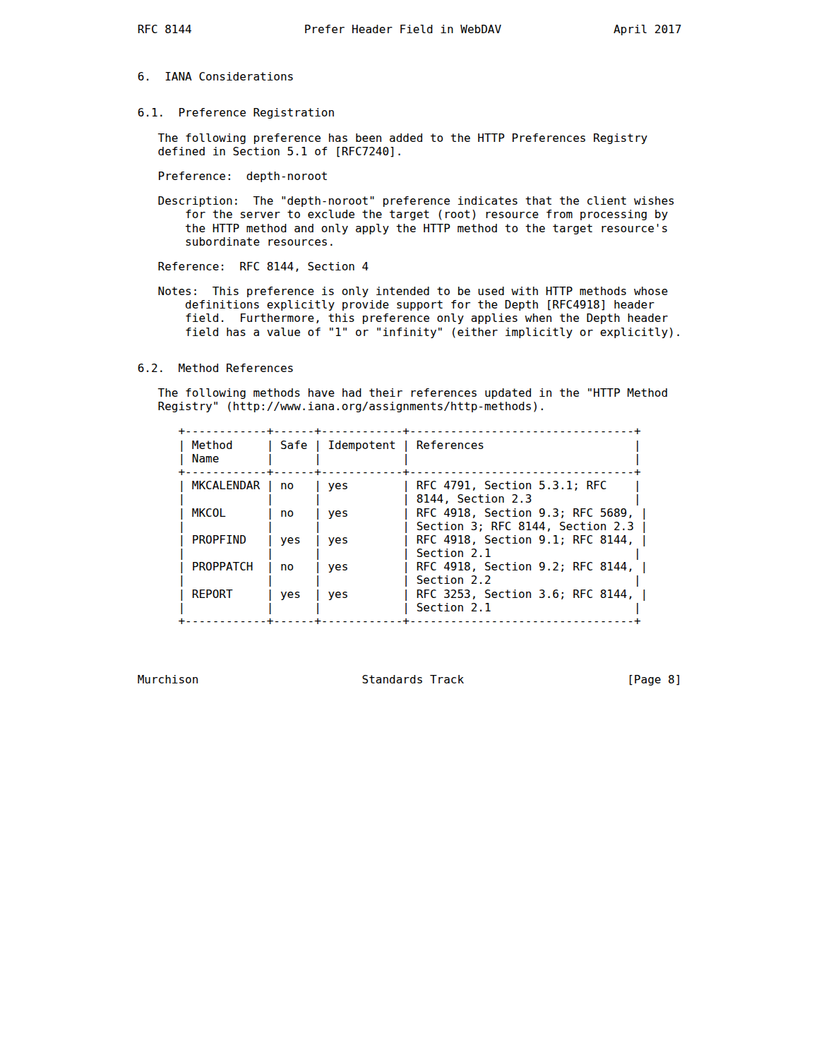RFC 8144 Prefer Header Field in WebDAV April 2017
6. IANA Considerations
6.1. Preference Registration
The following preference has been added to the HTTP Preferences Registry defined in Section 5.1 of [RFC7240].
Preference: depth-noroot
Description: The "depth-noroot" preference indicates that the client wishes for the server to exclude the target (root) resource from processing by the HTTP method and only apply the HTTP method to the target resource's subordinate resources.
Reference: RFC 8144, Section 4
Notes: This preference is only intended to be used with HTTP methods whose definitions explicitly provide support for the Depth [RFC4918] header field. Furthermore, this preference only applies when the Depth header field has a value of "1" or "infinity" (either implicitly or explicitly).
6.2. Method References
The following methods have had their references updated in the "HTTP Method Registry" (http://www.iana.org/assignments/http-methods).
   +------------+------+------------+---------------------------------+
   | Method     | Safe | Idempotent | References                      |
   | Name       |      |            |                                 |
   +------------+------+------------+---------------------------------+
   | MKCALENDAR | no   | yes        | RFC 4791, Section 5.3.1; RFC    |
   |            |      |            | 8144, Section 2.3               |
   | MKCOL      | no   | yes        | RFC 4918, Section 9.3; RFC 5689, |
   |            |      |            | Section 3; RFC 8144, Section 2.3 |
   | PROPFIND   | yes  | yes        | RFC 4918, Section 9.1; RFC 8144, |
   |            |      |            | Section 2.1                     |
   | PROPPATCH  | no   | yes        | RFC 4918, Section 9.2; RFC 8144, |
   |            |      |            | Section 2.2                     |
   | REPORT     | yes  | yes        | RFC 3253, Section 3.6; RFC 8144, |
   |            |      |            | Section 2.1                     |
   +------------+------+------------+---------------------------------+
Murchison Standards Track [Page 8]